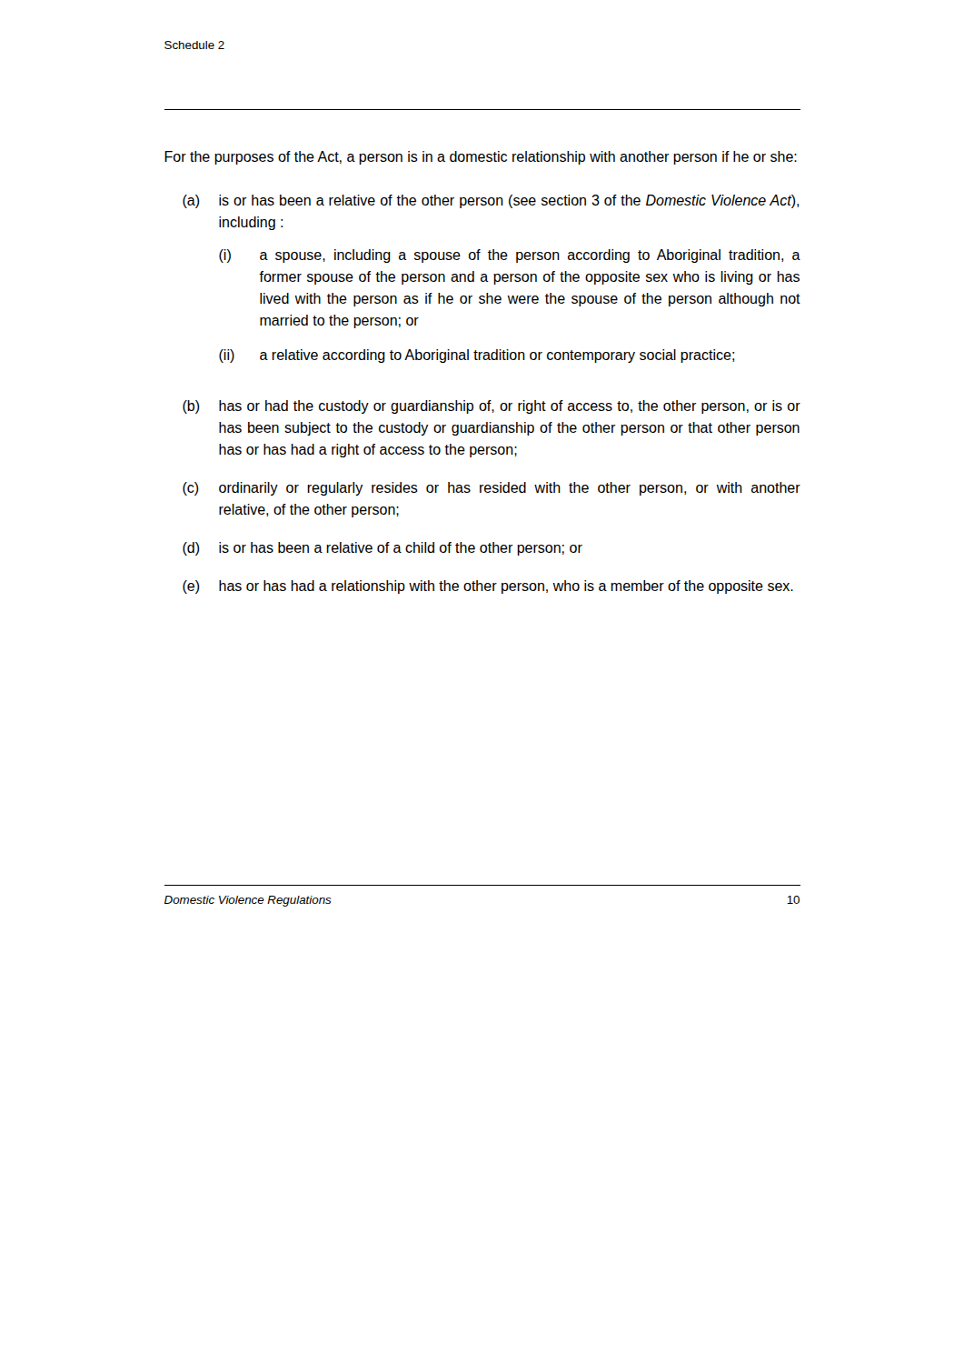Schedule 2
For the purposes of the Act, a person is in a domestic relationship with another person if he or she:
(a)
is or has been a relative of the other person (see section 3 of the Domestic Violence Act), including :
(i)
a spouse, including a spouse of the person according to Aboriginal tradition, a former spouse of the person and a person of the opposite sex who is living or has lived with the person as if he or she were the spouse of the person although not married to the person; or
(ii)
a relative according to Aboriginal tradition or contemporary social practice;
(b)
has or had the custody or guardianship of, or right of access to, the other person, or is or has been subject to the custody or guardianship of the other person or that other person has or has had a right of access to the person;
(c)
ordinarily or regularly resides or has resided with the other person, or with another relative, of the other person;
(d)
is or has been a relative of a child of the other person; or
(e)
has or has had a relationship with the other person, who is a member of the opposite sex.
Domestic Violence Regulations 10